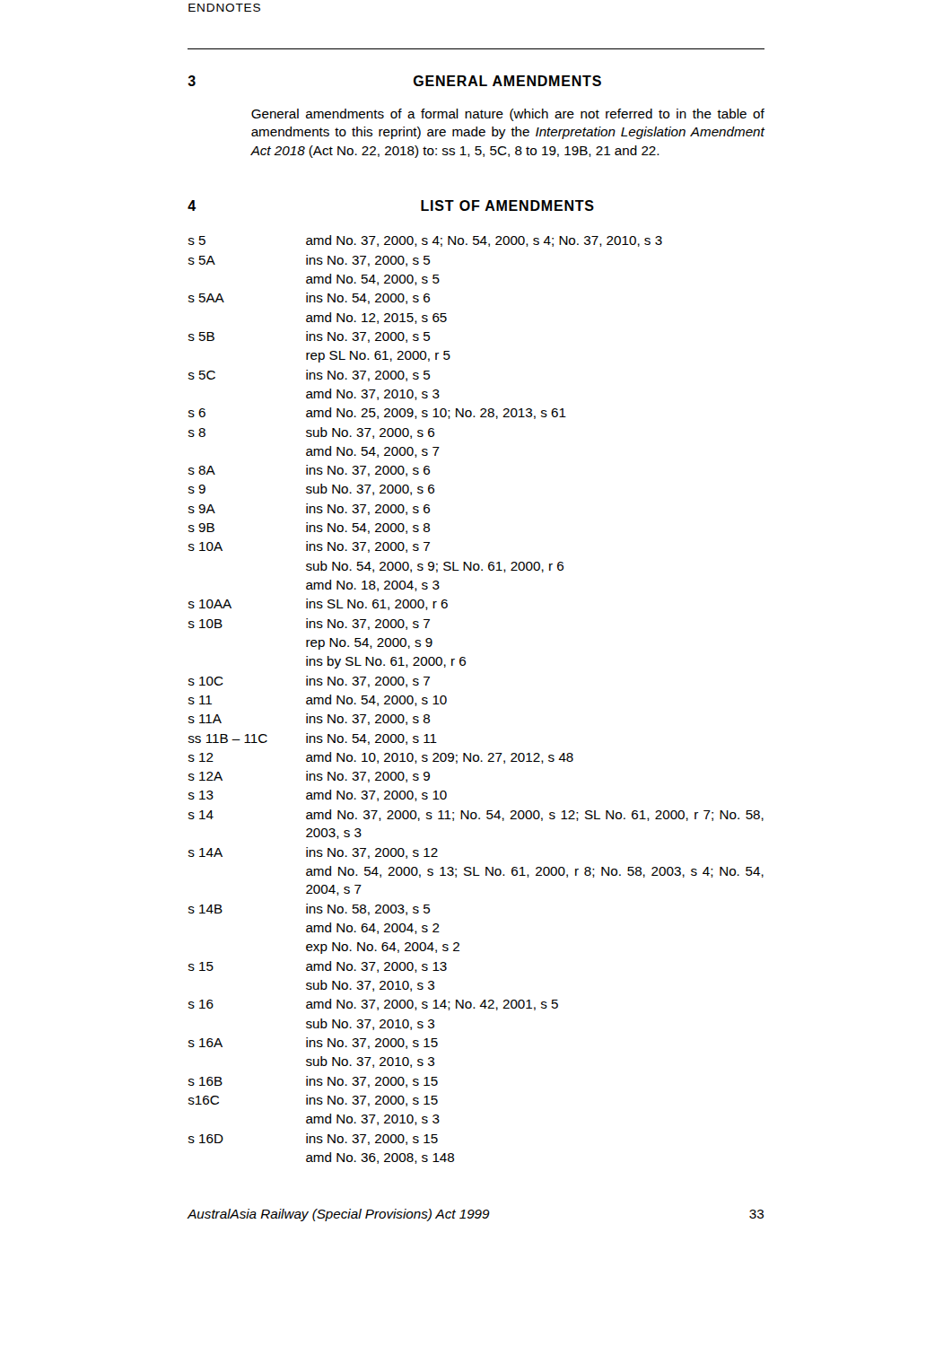ENDNOTES
3
GENERAL AMENDMENTS
General amendments of a formal nature (which are not referred to in the table of amendments to this reprint) are made by the Interpretation Legislation Amendment Act 2018 (Act No. 22, 2018) to: ss 1, 5, 5C, 8 to 19, 19B, 21 and 22.
4
LIST OF AMENDMENTS
| s 5 | amd No. 37, 2000, s 4; No. 54, 2000, s 4; No. 37, 2010, s 3 |
| s 5A | ins No. 37, 2000, s 5 |
| | amd No. 54, 2000, s 5 |
| s 5AA | ins No. 54, 2000, s 6 |
| | amd No. 12, 2015, s 65 |
| s 5B | ins No. 37, 2000, s 5 |
| | rep SL No. 61, 2000, r 5 |
| s 5C | ins No. 37, 2000, s 5 |
| | amd No. 37, 2010, s 3 |
| s 6 | amd No. 25, 2009, s 10; No. 28, 2013, s 61 |
| s 8 | sub No. 37, 2000, s 6 |
| | amd No. 54, 2000, s 7 |
| s 8A | ins No. 37, 2000, s 6 |
| s 9 | sub No. 37, 2000, s 6 |
| s 9A | ins No. 37, 2000, s 6 |
| s 9B | ins No. 54, 2000, s 8 |
| s 10A | ins No. 37, 2000, s 7 |
| | sub No. 54, 2000, s 9; SL No. 61, 2000, r 6 |
| | amd No. 18, 2004, s 3 |
| s 10AA | ins SL No. 61, 2000, r 6 |
| s 10B | ins No. 37, 2000, s 7 |
| | rep No. 54, 2000, s 9 |
| | ins by SL No. 61, 2000, r 6 |
| s 10C | ins No. 37, 2000, s 7 |
| s 11 | amd No. 54, 2000, s 10 |
| s 11A | ins No. 37, 2000, s 8 |
| ss 11B – 11C | ins No. 54, 2000, s 11 |
| s 12 | amd No. 10, 2010, s 209; No. 27, 2012, s 48 |
| s 12A | ins No. 37, 2000, s 9 |
| s 13 | amd No. 37, 2000, s 10 |
| s 14 | amd No. 37, 2000, s 11; No. 54, 2000, s 12; SL No. 61, 2000, r 7; No. 58, 2003, s 3 |
| s 14A | ins No. 37, 2000, s 12 |
| | amd No. 54, 2000, s 13; SL No. 61, 2000, r 8; No. 58, 2003, s 4; No. 54, 2004, s 7 |
| s 14B | ins No. 58, 2003, s 5 |
| | amd No. 64, 2004, s 2 |
| | exp No. No. 64, 2004, s 2 |
| s 15 | amd No. 37, 2000, s 13 |
| | sub No. 37, 2010, s 3 |
| s 16 | amd No. 37, 2000, s 14; No. 42, 2001, s 5 |
| | sub No. 37, 2010, s 3 |
| s 16A | ins No. 37, 2000, s 15 |
| | sub No. 37, 2010, s 3 |
| s 16B | ins No. 37, 2000, s 15 |
| s16C | ins No. 37, 2000, s 15 |
| | amd No. 37, 2010, s 3 |
| s 16D | ins No. 37, 2000, s 15 |
| | amd No. 36, 2008, s 148 |
AustralAsia Railway (Special Provisions) Act 1999
33